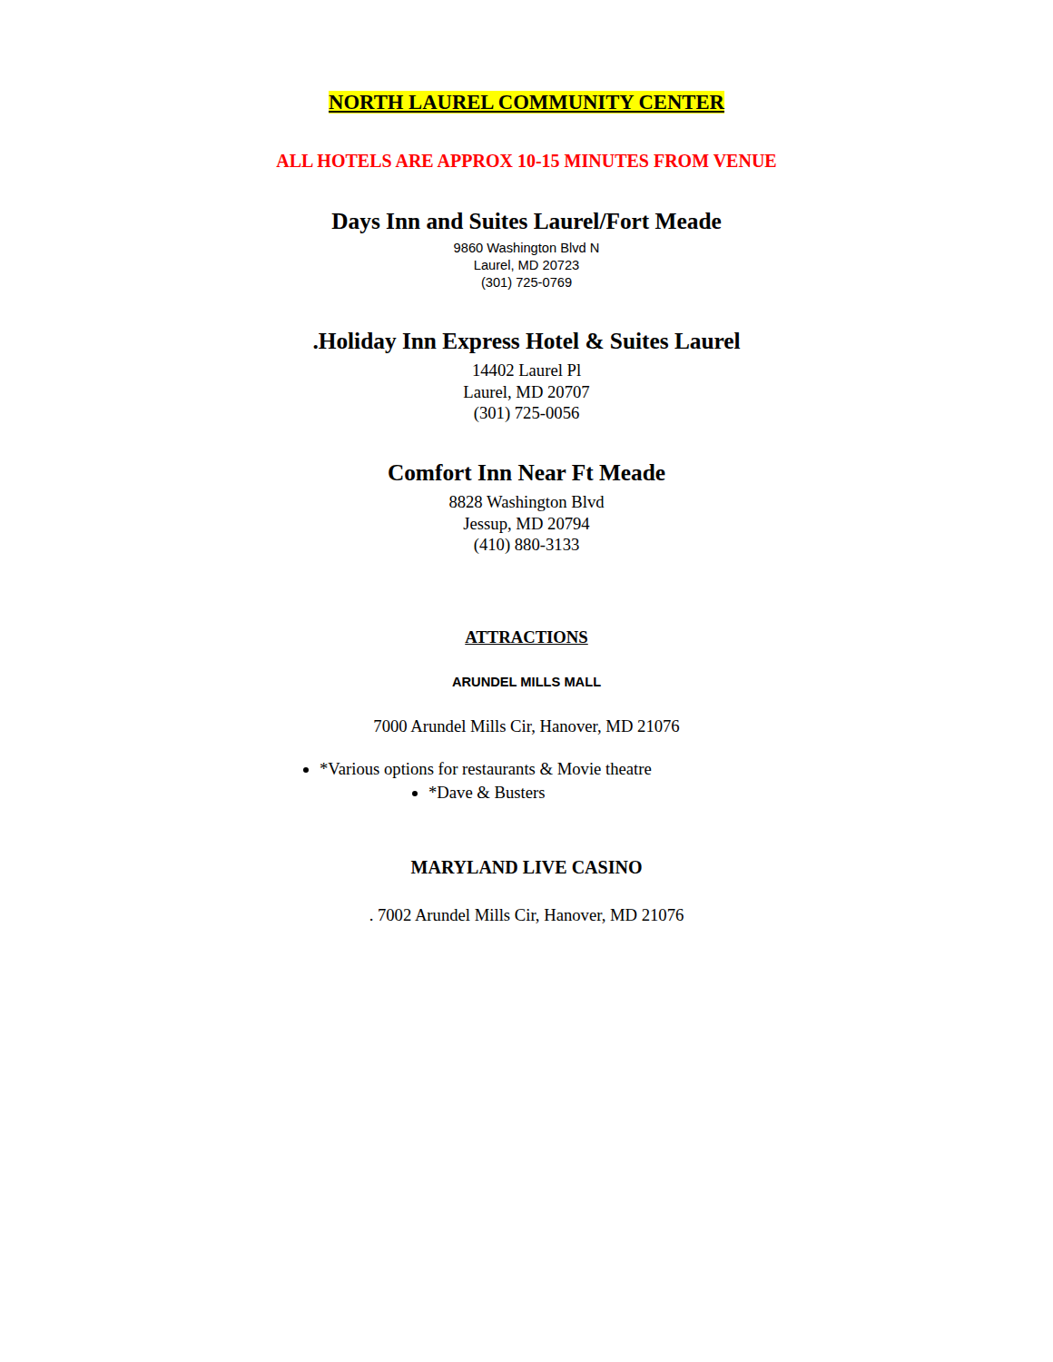NORTH LAUREL COMMUNITY CENTER
ALL HOTELS ARE APPROX 10-15 MINUTES FROM VENUE
Days Inn and Suites Laurel/Fort Meade
9860 Washington Blvd N
Laurel, MD 20723
(301) 725-0769
.Holiday Inn Express Hotel & Suites Laurel
14402 Laurel Pl
Laurel, MD 20707
(301) 725-0056
Comfort Inn Near Ft Meade
8828 Washington Blvd
Jessup, MD 20794
(410) 880-3133
ATTRACTIONS
ARUNDEL MILLS MALL
7000 Arundel Mills Cir, Hanover, MD 21076
*Various options for restaurants & Movie theatre
*Dave & Busters
MARYLAND LIVE CASINO
. 7002 Arundel Mills Cir, Hanover, MD 21076